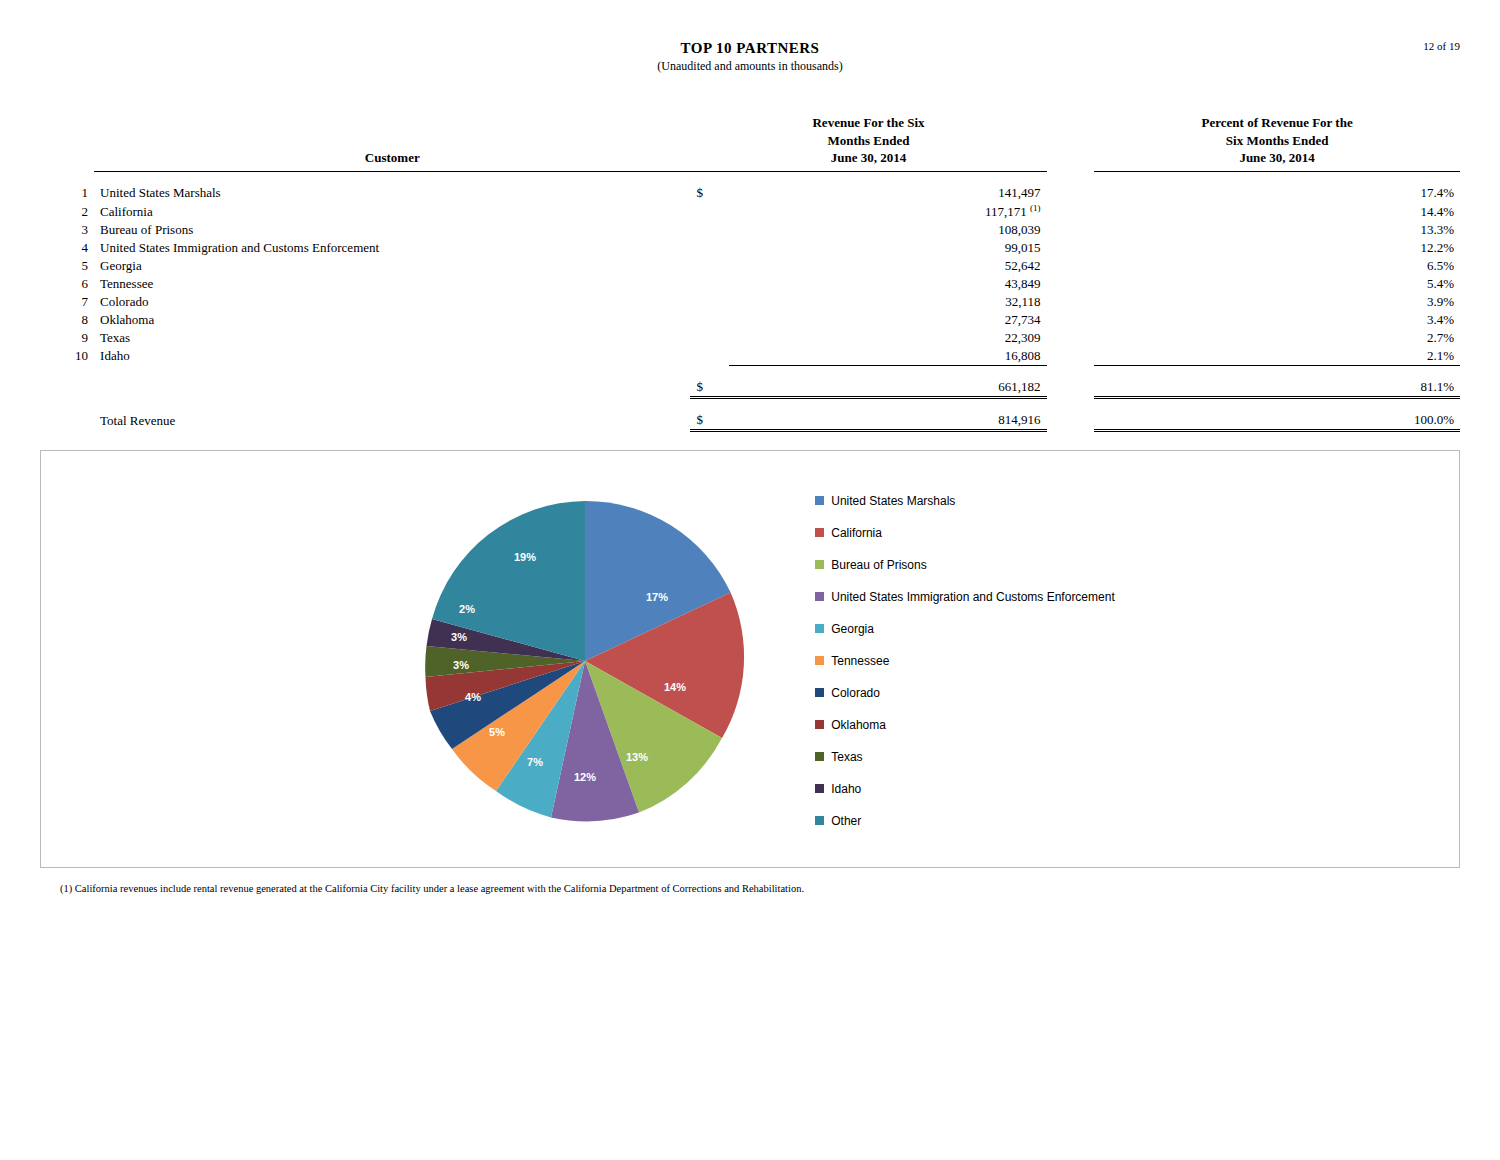12 of 19
TOP 10 PARTNERS
(Unaudited and amounts in thousands)
| | Customer | Revenue For the Six Months Ended June 30, 2014 | | Percent of Revenue For the Six Months Ended June 30, 2014 |
| --- | --- | --- | --- | --- |
| 1 | United States Marshals | $ | 141,497 | | 17.4% |
| 2 | California | | 117,171 (1) | | 14.4% |
| 3 | Bureau of Prisons | | 108,039 | | 13.3% |
| 4 | United States Immigration and Customs Enforcement | | 99,015 | | 12.2% |
| 5 | Georgia | | 52,642 | | 6.5% |
| 6 | Tennessee | | 43,849 | | 5.4% |
| 7 | Colorado | | 32,118 | | 3.9% |
| 8 | Oklahoma | | 27,734 | | 3.4% |
| 9 | Texas | | 22,309 | | 2.7% |
| 10 | Idaho | | 16,808 | | 2.1% |
| | | $ | 661,182 | | 81.1% |
| | Total Revenue | $ | 814,916 | | 100.0% |
17% 14% 13% 12% 7% 5% 4% 3% 3% 2% 19%
United States Marshals
California
Bureau of Prisons
United States Immigration and Customs Enforcement
Georgia
Tennessee
Colorado
Oklahoma
Texas
Idaho
Other
(1) California revenues include rental revenue generated at the California City facility under a lease agreement with the California Department of Corrections and Rehabilitation.